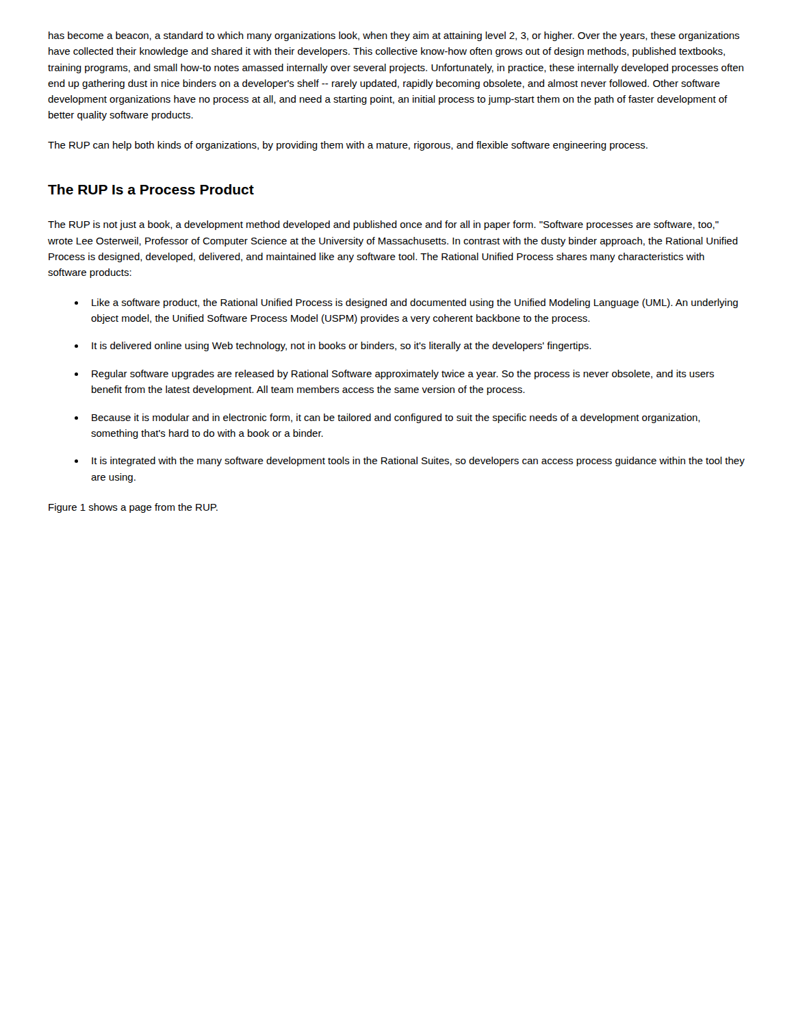has become a beacon, a standard to which many organizations look, when they aim at attaining level 2, 3, or higher. Over the years, these organizations have collected their knowledge and shared it with their developers. This collective know-how often grows out of design methods, published textbooks, training programs, and small how-to notes amassed internally over several projects. Unfortunately, in practice, these internally developed processes often end up gathering dust in nice binders on a developer's shelf -- rarely updated, rapidly becoming obsolete, and almost never followed. Other software development organizations have no process at all, and need a starting point, an initial process to jump-start them on the path of faster development of better quality software products.
The RUP can help both kinds of organizations, by providing them with a mature, rigorous, and flexible software engineering process.
The RUP Is a Process Product
The RUP is not just a book, a development method developed and published once and for all in paper form. "Software processes are software, too," wrote Lee Osterweil, Professor of Computer Science at the University of Massachusetts. In contrast with the dusty binder approach, the Rational Unified Process is designed, developed, delivered, and maintained like any software tool. The Rational Unified Process shares many characteristics with software products:
Like a software product, the Rational Unified Process is designed and documented using the Unified Modeling Language (UML). An underlying object model, the Unified Software Process Model (USPM) provides a very coherent backbone to the process.
It is delivered online using Web technology, not in books or binders, so it's literally at the developers' fingertips.
Regular software upgrades are released by Rational Software approximately twice a year. So the process is never obsolete, and its users benefit from the latest development. All team members access the same version of the process.
Because it is modular and in electronic form, it can be tailored and configured to suit the specific needs of a development organization, something that's hard to do with a book or a binder.
It is integrated with the many software development tools in the Rational Suites, so developers can access process guidance within the tool they are using.
Figure 1 shows a page from the RUP.